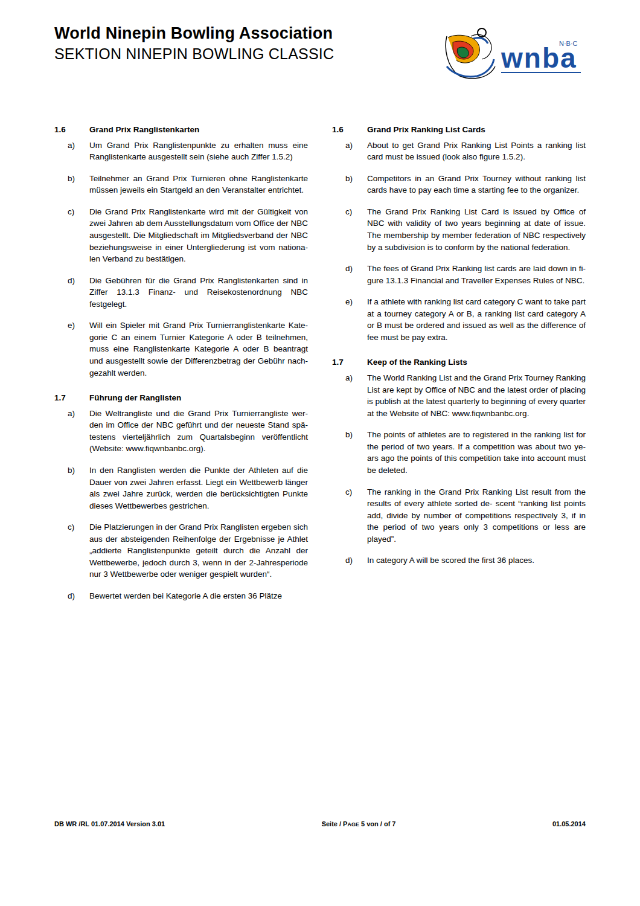World Ninepin Bowling Association
SEKTION NINEPIN BOWLING CLASSIC
wnba N·B·C
1.6
Grand Prix Ranglistenkarten
a)
Um Grand Prix Ranglistenpunkte zu erhalten muss eine Ranglistenkarte ausgestellt sein (siehe auch Ziffer 1.5.2)
b)
Teilnehmer an Grand Prix Turnieren ohne Ranglistenkarte müssen jeweils ein Startgeld an den Veranstalter entrichtet.
c)
Die Grand Prix Ranglistenkarte wird mit der Gültigkeit von zwei Jahren ab dem Ausstellungsdatum vom Office der NBC ausgestellt. Die Mitgliedschaft im Mitgliedsverband der NBC beziehungsweise in einer Untergliederung ist vom nationalen Verband zu bestätigen.
d)
Die Gebühren für die Grand Prix Ranglistenkarten sind in Ziffer 13.1.3 Finanz- und Reisekostenordnung NBC festgelegt.
e)
Will ein Spieler mit Grand Prix Turnierranglistenkarte Kategorie C an einem Turnier Kategorie A oder B teilnehmen, muss eine Ranglistenkarte Kategorie A oder B beantragt und ausgestellt sowie der Differenzbetrag der Gebühr nachgezahlt werden.
1.7
Führung der Ranglisten
a)
Die Weltrangliste und die Grand Prix Turnierrangliste werden im Office der NBC geführt und der neueste Stand spätestens vierteljährlich zum Quartalsbeginn veröffentlicht (Website: www.fiqwnbanbc.org).
b)
In den Ranglisten werden die Punkte der Athleten auf die Dauer von zwei Jahren erfasst. Liegt ein Wettbewerb länger als zwei Jahre zurück, werden die berücksichtigten Punkte dieses Wettbewerbes gestrichen.
c)
Die Platzierungen in der Grand Prix Ranglisten ergeben sich aus der absteigenden Reihenfolge der Ergebnisse je Athlet „addierte Ranglistenpunkte geteilt durch die Anzahl der Wettbewerbe, jedoch durch 3, wenn in der 2-Jahresperiode nur 3 Wettbewerbe oder weniger gespielt wurden“.
d)
Bewertet werden bei Kategorie A die ersten 36 Plätze
1.6
Grand Prix Ranking List Cards
a)
About to get Grand Prix Ranking List Points a ranking list card must be issued (look also figure 1.5.2).
b)
Competitors in an Grand Prix Tourney without ranking list cards have to pay each time a starting fee to the organizer.
c)
The Grand Prix Ranking List Card is issued by Office of NBC with validity of two years beginning at date of issue. The membership by member federation of NBC respectively by a subdivision is to conform by the national federation.
d)
The fees of Grand Prix Ranking list cards are laid down in figure 13.1.3 Financial and Traveller Expenses Rules of NBC.
e)
If a athlete with ranking list card category C want to take part at a tourney category A or B, a ranking list card category A or B must be ordered and issued as well as the difference of fee must be pay extra.
1.7
Keep of the Ranking Lists
a)
The World Ranking List and the Grand Prix Tourney Ranking List are kept by Office of NBC and the latest order of placing is publish at the latest quarterly to beginning of every quarter at the Website of NBC: www.fiqwnbanbc.org.
b)
The points of athletes are to registered in the ranking list for the period of two years. If a competition was about two years ago the points of this competition take into account must be deleted.
c)
The ranking in the Grand Prix Ranking List result from the results of every athlete sorted de- scent “ranking list points add, divide by number of competitions respectively 3, if in the period of two years only 3 competitions or less are played”.
d)
In category A will be scored the first 36 places.
DB WR /RL 01.07.2014 Version 3.01
Seite / PAGE 5 von / of 7
01.05.2014